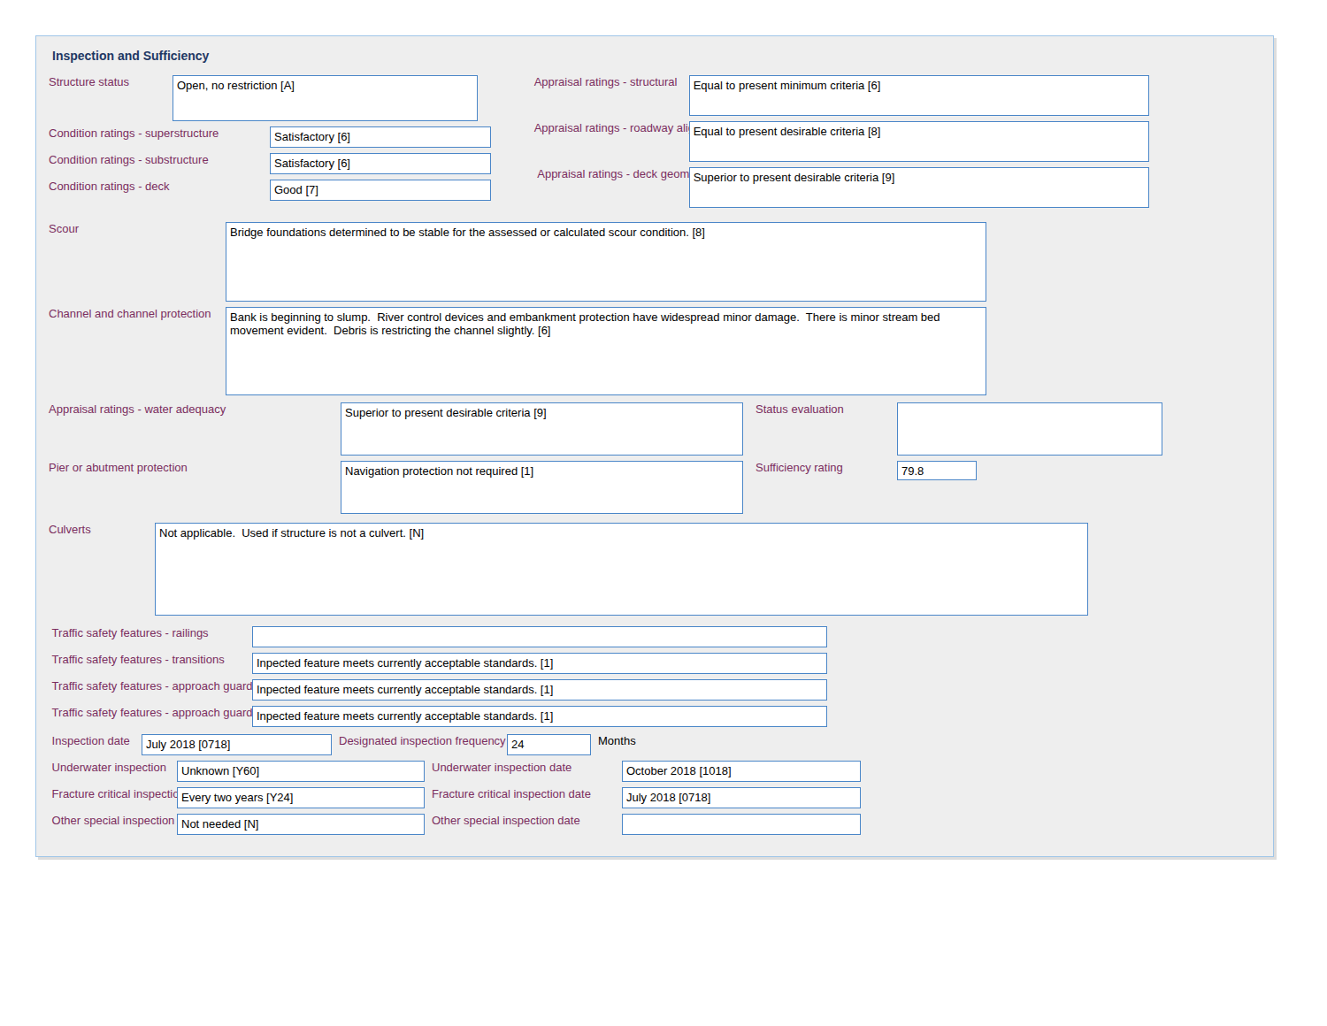Inspection and Sufficiency
Structure status
Open, no restriction [A]
Condition ratings - superstructure
Satisfactory [6]
Condition ratings - substructure
Satisfactory [6]
Condition ratings - deck
Good [7]
Appraisal ratings - structural
Equal to present minimum criteria [6]
Appraisal ratings - roadway alignment
Equal to present desirable criteria [8]
Appraisal ratings - deck geometry
Superior to present desirable criteria [9]
Scour
Bridge foundations determined to be stable for the assessed or calculated scour condition. [8]
Channel and channel protection
Bank is beginning to slump. River control devices and embankment protection have widespread minor damage. There is minor stream bed movement evident. Debris is restricting the channel slightly. [6]
Appraisal ratings - water adequacy
Superior to present desirable criteria [9]
Status evaluation
Pier or abutment protection
Navigation protection not required [1]
Sufficiency rating
79.8
Culverts
Not applicable. Used if structure is not a culvert. [N]
Traffic safety features - railings
Traffic safety features - transitions
Inpected feature meets currently acceptable standards. [1]
Traffic safety features - approach guardrail
Inpected feature meets currently acceptable standards. [1]
Traffic safety features - approach guardrail ends
Inpected feature meets currently acceptable standards. [1]
Inspection date
July 2018 [0718]
Designated inspection frequency
24
Months
Underwater inspection
Unknown [Y60]
Underwater inspection date
October 2018 [1018]
Fracture critical inspection
Every two years [Y24]
Fracture critical inspection date
July 2018 [0718]
Other special inspection
Not needed [N]
Other special inspection date